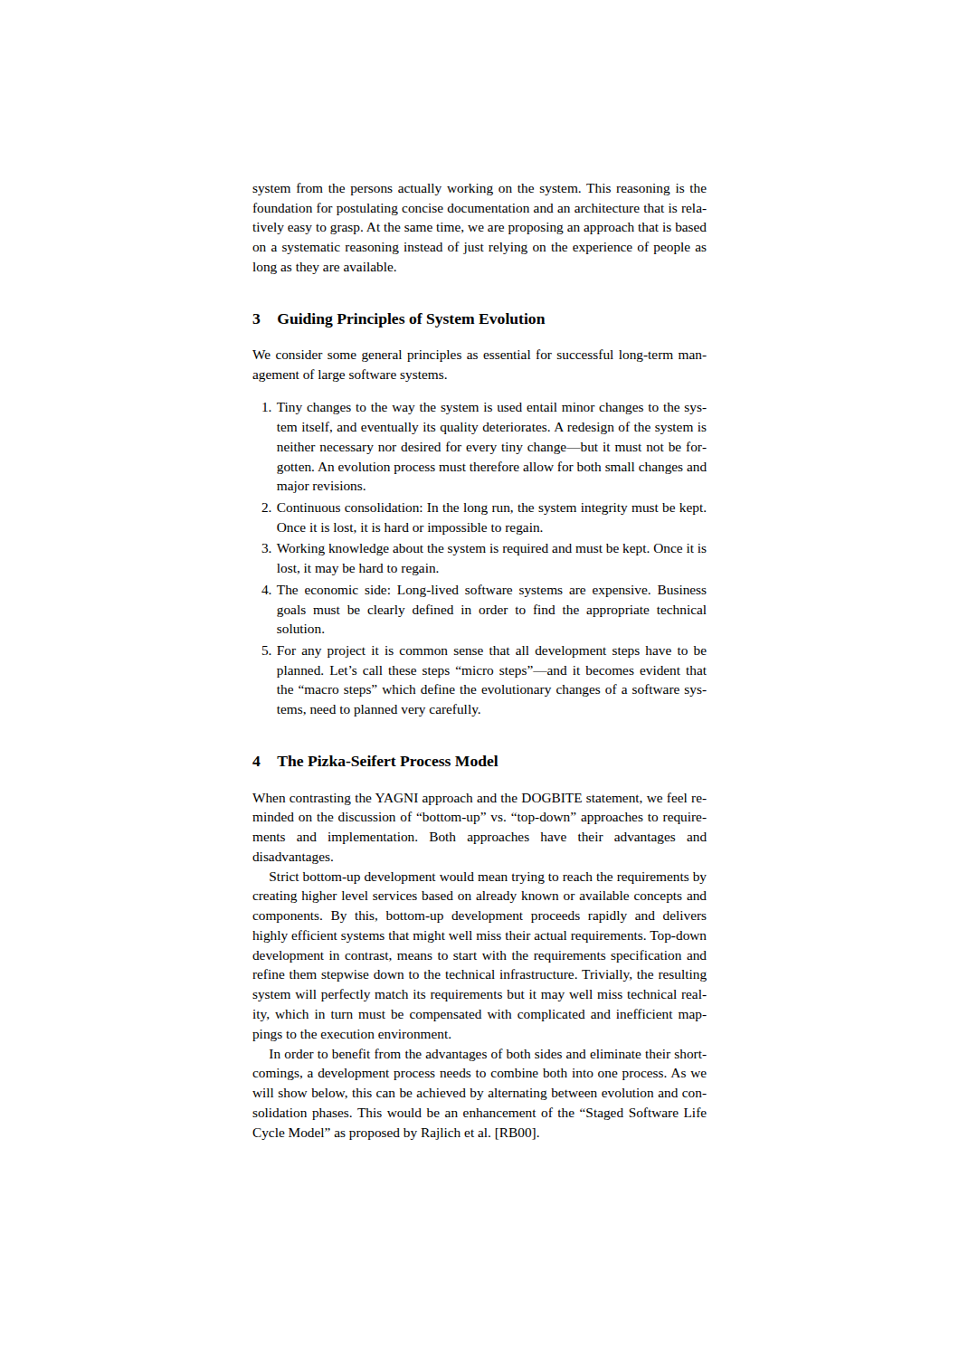system from the persons actually working on the system. This reasoning is the foundation for postulating concise documentation and an architecture that is relatively easy to grasp. At the same time, we are proposing an approach that is based on a systematic reasoning instead of just relying on the experience of people as long as they are available.
3 Guiding Principles of System Evolution
We consider some general principles as essential for successful long-term management of large software systems.
Tiny changes to the way the system is used entail minor changes to the system itself, and eventually its quality deteriorates. A redesign of the system is neither necessary nor desired for every tiny change—but it must not be forgotten. An evolution process must therefore allow for both small changes and major revisions.
Continuous consolidation: In the long run, the system integrity must be kept. Once it is lost, it is hard or impossible to regain.
Working knowledge about the system is required and must be kept. Once it is lost, it may be hard to regain.
The economic side: Long-lived software systems are expensive. Business goals must be clearly defined in order to find the appropriate technical solution.
For any project it is common sense that all development steps have to be planned. Let’s call these steps “micro steps”—and it becomes evident that the “macro steps” which define the evolutionary changes of a software systems, need to planned very carefully.
4 The Pizka-Seifert Process Model
When contrasting the YAGNI approach and the DOGBITE statement, we feel reminded on the discussion of “bottom-up” vs. “top-down” approaches to requirements and implementation. Both approaches have their advantages and disadvantages.
Strict bottom-up development would mean trying to reach the requirements by creating higher level services based on already known or available concepts and components. By this, bottom-up development proceeds rapidly and delivers highly efficient systems that might well miss their actual requirements. Top-down development in contrast, means to start with the requirements specification and refine them stepwise down to the technical infrastructure. Trivially, the resulting system will perfectly match its requirements but it may well miss technical reality, which in turn must be compensated with complicated and inefficient mappings to the execution environment.
In order to benefit from the advantages of both sides and eliminate their shortcomings, a development process needs to combine both into one process. As we will show below, this can be achieved by alternating between evolution and consolidation phases. This would be an enhancement of the “Staged Software Life Cycle Model” as proposed by Rajlich et al. [RB00].